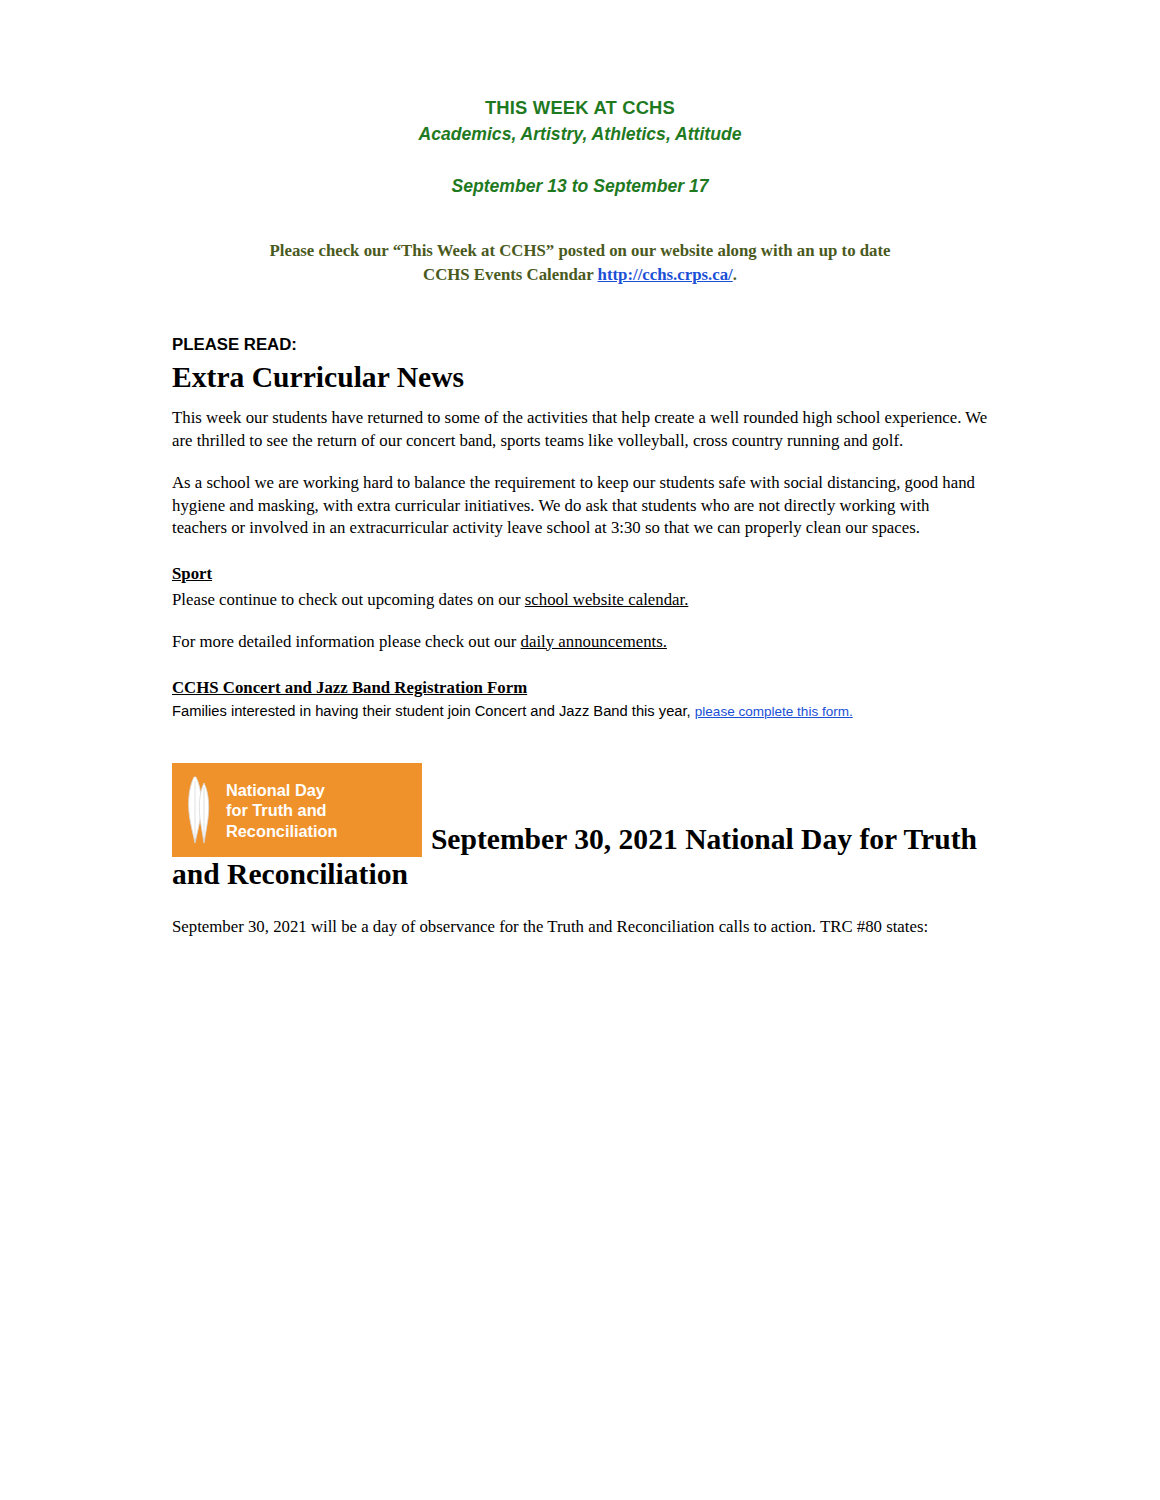THIS WEEK AT CCHS
Academics, Artistry, Athletics, Attitude
September 13 to September 17
Please check our “This Week at CCHS” posted on our website along with an up to date CCHS Events Calendar http://cchs.crps.ca/.
PLEASE READ:
Extra Curricular News
This week our students have returned to some of the activities that help create a well rounded high school experience. We are thrilled to see the return of our concert band, sports teams like volleyball, cross country running and golf.
As a school we are working hard to balance the requirement to keep our students safe with social distancing, good hand hygiene and masking, with extra curricular initiatives. We do ask that students who are not directly working with teachers or involved in an extracurricular activity leave school at 3:30 so that we can properly clean our spaces.
Sport
Please continue to check out upcoming dates on our school website calendar.
For more detailed information please check out our daily announcements.
CCHS Concert and Jazz Band Registration Form
Families interested in having their student join Concert and Jazz Band this year, please complete this form.
National Day
for Truth and
Reconciliation
September 30, 2021 National Day for Truth and Reconciliation
September 30, 2021 will be a day of observance for the Truth and Reconciliation calls to action. TRC #80 states: